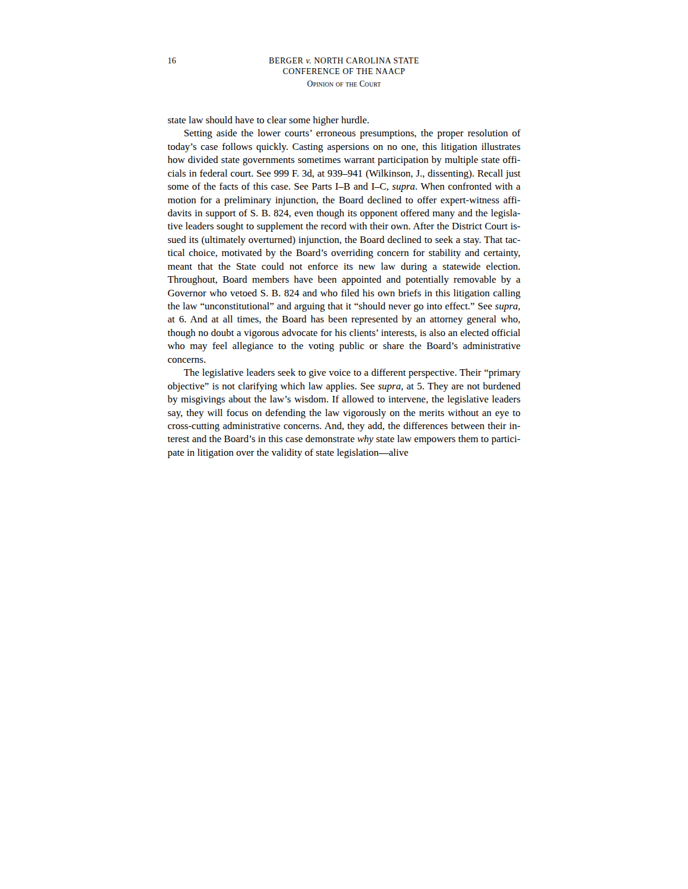16 Berger v. North Carolina State
Conference of the NAACP
Opinion of the Court
state law should have to clear some higher hurdle.
Setting aside the lower courts’ erroneous presumptions, the proper resolution of today’s case follows quickly. Casting aspersions on no one, this litigation illustrates how divided state governments sometimes warrant participation by multiple state officials in federal court. See 999 F. 3d, at 939–941 (Wilkinson, J., dissenting). Recall just some of the facts of this case. See Parts I–B and I–C, supra. When confronted with a motion for a preliminary injunction, the Board declined to offer expert-witness affidavits in support of S. B. 824, even though its opponent offered many and the legislative leaders sought to supplement the record with their own. After the District Court issued its (ultimately overturned) injunction, the Board declined to seek a stay. That tactical choice, motivated by the Board’s overriding concern for stability and certainty, meant that the State could not enforce its new law during a statewide election. Throughout, Board members have been appointed and potentially removable by a Governor who vetoed S. B. 824 and who filed his own briefs in this litigation calling the law “unconstitutional” and arguing that it “should never go into effect.” See supra, at 6. And at all times, the Board has been represented by an attorney general who, though no doubt a vigorous advocate for his clients’ interests, is also an elected official who may feel allegiance to the voting public or share the Board’s administrative concerns.
The legislative leaders seek to give voice to a different perspective. Their “primary objective” is not clarifying which law applies. See supra, at 5. They are not burdened by misgivings about the law’s wisdom. If allowed to intervene, the legislative leaders say, they will focus on defending the law vigorously on the merits without an eye to cross-cutting administrative concerns. And, they add, the differences between their interest and the Board’s in this case demonstrate why state law empowers them to participate in litigation over the validity of state legislation—alive